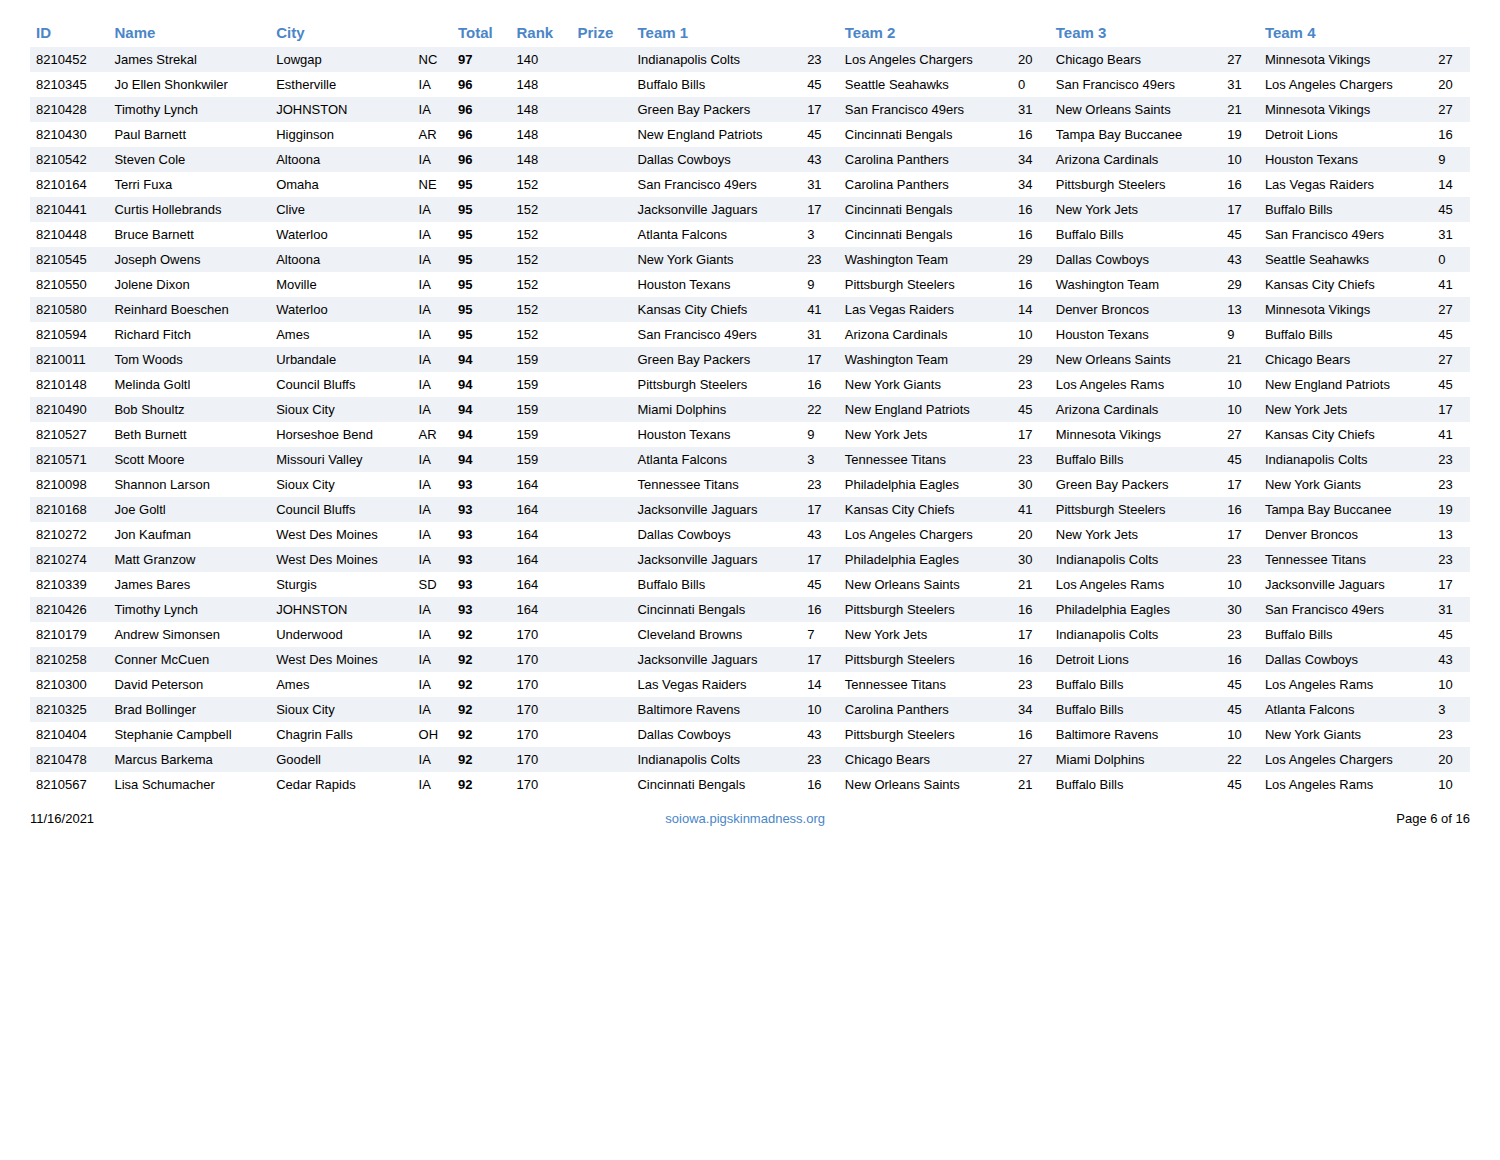| ID | Name | City | Total | Rank | Prize | Team 1 | Team 2 | Team 3 | Team 4 |
| --- | --- | --- | --- | --- | --- | --- | --- | --- | --- |
| 8210452 | James Strekal | Lowgap | NC | 97 | 140 | | Indianapolis Colts | 23 | Los Angeles Chargers | 20 | Chicago Bears | 27 | Minnesota Vikings | 27 |
| 8210345 | Jo Ellen Shonkwiler | Estherville | IA | 96 | 148 | | Buffalo Bills | 45 | Seattle Seahawks | 0 | San Francisco 49ers | 31 | Los Angeles Chargers | 20 |
| 8210428 | Timothy Lynch | JOHNSTON | IA | 96 | 148 | | Green Bay Packers | 17 | San Francisco 49ers | 31 | New Orleans Saints | 21 | Minnesota Vikings | 27 |
| 8210430 | Paul Barnett | Higginson | AR | 96 | 148 | | New England Patriots | 45 | Cincinnati Bengals | 16 | Tampa Bay Buccanee | 19 | Detroit Lions | 16 |
| 8210542 | Steven Cole | Altoona | IA | 96 | 148 | | Dallas Cowboys | 43 | Carolina Panthers | 34 | Arizona Cardinals | 10 | Houston Texans | 9 |
| 8210164 | Terri Fuxa | Omaha | NE | 95 | 152 | | San Francisco 49ers | 31 | Carolina Panthers | 34 | Pittsburgh Steelers | 16 | Las Vegas Raiders | 14 |
| 8210441 | Curtis Hollebrands | Clive | IA | 95 | 152 | | Jacksonville Jaguars | 17 | Cincinnati Bengals | 16 | New York Jets | 17 | Buffalo Bills | 45 |
| 8210448 | Bruce Barnett | Waterloo | IA | 95 | 152 | | Atlanta Falcons | 3 | Cincinnati Bengals | 16 | Buffalo Bills | 45 | San Francisco 49ers | 31 |
| 8210545 | Joseph Owens | Altoona | IA | 95 | 152 | | New York Giants | 23 | Washington Team | 29 | Dallas Cowboys | 43 | Seattle Seahawks | 0 |
| 8210550 | Jolene Dixon | Moville | IA | 95 | 152 | | Houston Texans | 9 | Pittsburgh Steelers | 16 | Washington Team | 29 | Kansas City Chiefs | 41 |
| 8210580 | Reinhard Boeschen | Waterloo | IA | 95 | 152 | | Kansas City Chiefs | 41 | Las Vegas Raiders | 14 | Denver Broncos | 13 | Minnesota Vikings | 27 |
| 8210594 | Richard Fitch | Ames | IA | 95 | 152 | | San Francisco 49ers | 31 | Arizona Cardinals | 10 | Houston Texans | 9 | Buffalo Bills | 45 |
| 8210011 | Tom Woods | Urbandale | IA | 94 | 159 | | Green Bay Packers | 17 | Washington Team | 29 | New Orleans Saints | 21 | Chicago Bears | 27 |
| 8210148 | Melinda Goltl | Council Bluffs | IA | 94 | 159 | | Pittsburgh Steelers | 16 | New York Giants | 23 | Los Angeles Rams | 10 | New England Patriots | 45 |
| 8210490 | Bob Shoultz | Sioux City | IA | 94 | 159 | | Miami Dolphins | 22 | New England Patriots | 45 | Arizona Cardinals | 10 | New York Jets | 17 |
| 8210527 | Beth Burnett | Horseshoe Bend | AR | 94 | 159 | | Houston Texans | 9 | New York Jets | 17 | Minnesota Vikings | 27 | Kansas City Chiefs | 41 |
| 8210571 | Scott Moore | Missouri Valley | IA | 94 | 159 | | Atlanta Falcons | 3 | Tennessee Titans | 23 | Buffalo Bills | 45 | Indianapolis Colts | 23 |
| 8210098 | Shannon Larson | Sioux City | IA | 93 | 164 | | Tennessee Titans | 23 | Philadelphia Eagles | 30 | Green Bay Packers | 17 | New York Giants | 23 |
| 8210168 | Joe Goltl | Council Bluffs | IA | 93 | 164 | | Jacksonville Jaguars | 17 | Kansas City Chiefs | 41 | Pittsburgh Steelers | 16 | Tampa Bay Buccanee | 19 |
| 8210272 | Jon Kaufman | West Des Moines | IA | 93 | 164 | | Dallas Cowboys | 43 | Los Angeles Chargers | 20 | New York Jets | 17 | Denver Broncos | 13 |
| 8210274 | Matt Granzow | West Des Moines | IA | 93 | 164 | | Jacksonville Jaguars | 17 | Philadelphia Eagles | 30 | Indianapolis Colts | 23 | Tennessee Titans | 23 |
| 8210339 | James Bares | Sturgis | SD | 93 | 164 | | Buffalo Bills | 45 | New Orleans Saints | 21 | Los Angeles Rams | 10 | Jacksonville Jaguars | 17 |
| 8210426 | Timothy Lynch | JOHNSTON | IA | 93 | 164 | | Cincinnati Bengals | 16 | Pittsburgh Steelers | 16 | Philadelphia Eagles | 30 | San Francisco 49ers | 31 |
| 8210179 | Andrew Simonsen | Underwood | IA | 92 | 170 | | Cleveland Browns | 7 | New York Jets | 17 | Indianapolis Colts | 23 | Buffalo Bills | 45 |
| 8210258 | Conner McCuen | West Des Moines | IA | 92 | 170 | | Jacksonville Jaguars | 17 | Pittsburgh Steelers | 16 | Detroit Lions | 16 | Dallas Cowboys | 43 |
| 8210300 | David Peterson | Ames | IA | 92 | 170 | | Las Vegas Raiders | 14 | Tennessee Titans | 23 | Buffalo Bills | 45 | Los Angeles Rams | 10 |
| 8210325 | Brad Bollinger | Sioux City | IA | 92 | 170 | | Baltimore Ravens | 10 | Carolina Panthers | 34 | Buffalo Bills | 45 | Atlanta Falcons | 3 |
| 8210404 | Stephanie Campbell | Chagrin Falls | OH | 92 | 170 | | Dallas Cowboys | 43 | Pittsburgh Steelers | 16 | Baltimore Ravens | 10 | New York Giants | 23 |
| 8210478 | Marcus Barkema | Goodell | IA | 92 | 170 | | Indianapolis Colts | 23 | Chicago Bears | 27 | Miami Dolphins | 22 | Los Angeles Chargers | 20 |
| 8210567 | Lisa Schumacher | Cedar Rapids | IA | 92 | 170 | | Cincinnati Bengals | 16 | New Orleans Saints | 21 | Buffalo Bills | 45 | Los Angeles Rams | 10 |
11/16/2021
soiowa.pigskinmadness.org
Page 6 of 16